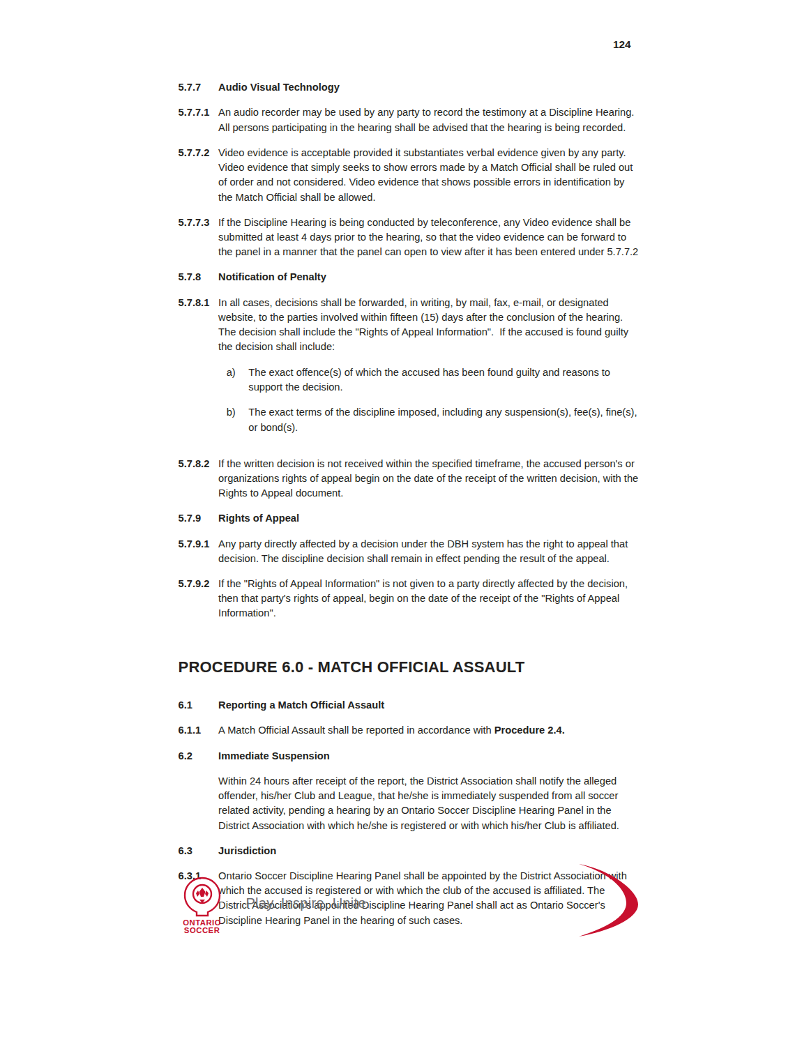124
5.7.7
Audio Visual Technology
5.7.7.1
An audio recorder may be used by any party to record the testimony at a Discipline Hearing. All persons participating in the hearing shall be advised that the hearing is being recorded.
5.7.7.2
Video evidence is acceptable provided it substantiates verbal evidence given by any party. Video evidence that simply seeks to show errors made by a Match Official shall be ruled out of order and not considered. Video evidence that shows possible errors in identification by the Match Official shall be allowed.
5.7.7.3
If the Discipline Hearing is being conducted by teleconference, any Video evidence shall be submitted at least 4 days prior to the hearing, so that the video evidence can be forward to the panel in a manner that the panel can open to view after it has been entered under 5.7.7.2
5.7.8
Notification of Penalty
5.7.8.1
In all cases, decisions shall be forwarded, in writing, by mail, fax, e-mail, or designated website, to the parties involved within fifteen (15) days after the conclusion of the hearing. The decision shall include the "Rights of Appeal Information". If the accused is found guilty the decision shall include:
a) The exact offence(s) of which the accused has been found guilty and reasons to support the decision.
b) The exact terms of the discipline imposed, including any suspension(s), fee(s), fine(s), or bond(s).
5.7.8.2
If the written decision is not received within the specified timeframe, the accused person's or organizations rights of appeal begin on the date of the receipt of the written decision, with the Rights to Appeal document.
5.7.9
Rights of Appeal
5.7.9.1
Any party directly affected by a decision under the DBH system has the right to appeal that decision. The discipline decision shall remain in effect pending the result of the appeal.
5.7.9.2
If the "Rights of Appeal Information" is not given to a party directly affected by the decision, then that party's rights of appeal, begin on the date of the receipt of the "Rights of Appeal Information".
PROCEDURE 6.0 - MATCH OFFICIAL ASSAULT
6.1
Reporting a Match Official Assault
6.1.1
A Match Official Assault shall be reported in accordance with Procedure 2.4.
6.2
Immediate Suspension
Within 24 hours after receipt of the report, the District Association shall notify the alleged offender, his/her Club and League, that he/she is immediately suspended from all soccer related activity, pending a hearing by an Ontario Soccer Discipline Hearing Panel in the District Association with which he/she is registered or with which his/her Club is affiliated.
6.3
Jurisdiction
6.3.1
Ontario Soccer Discipline Hearing Panel shall be appointed by the District Association with which the accused is registered or with which the club of the accused is affiliated. The District Association's appointed Discipline Hearing Panel shall act as Ontario Soccer's Discipline Hearing Panel in the hearing of such cases.
ONTARIO
SOCCER
Play. Inspire. Unite.